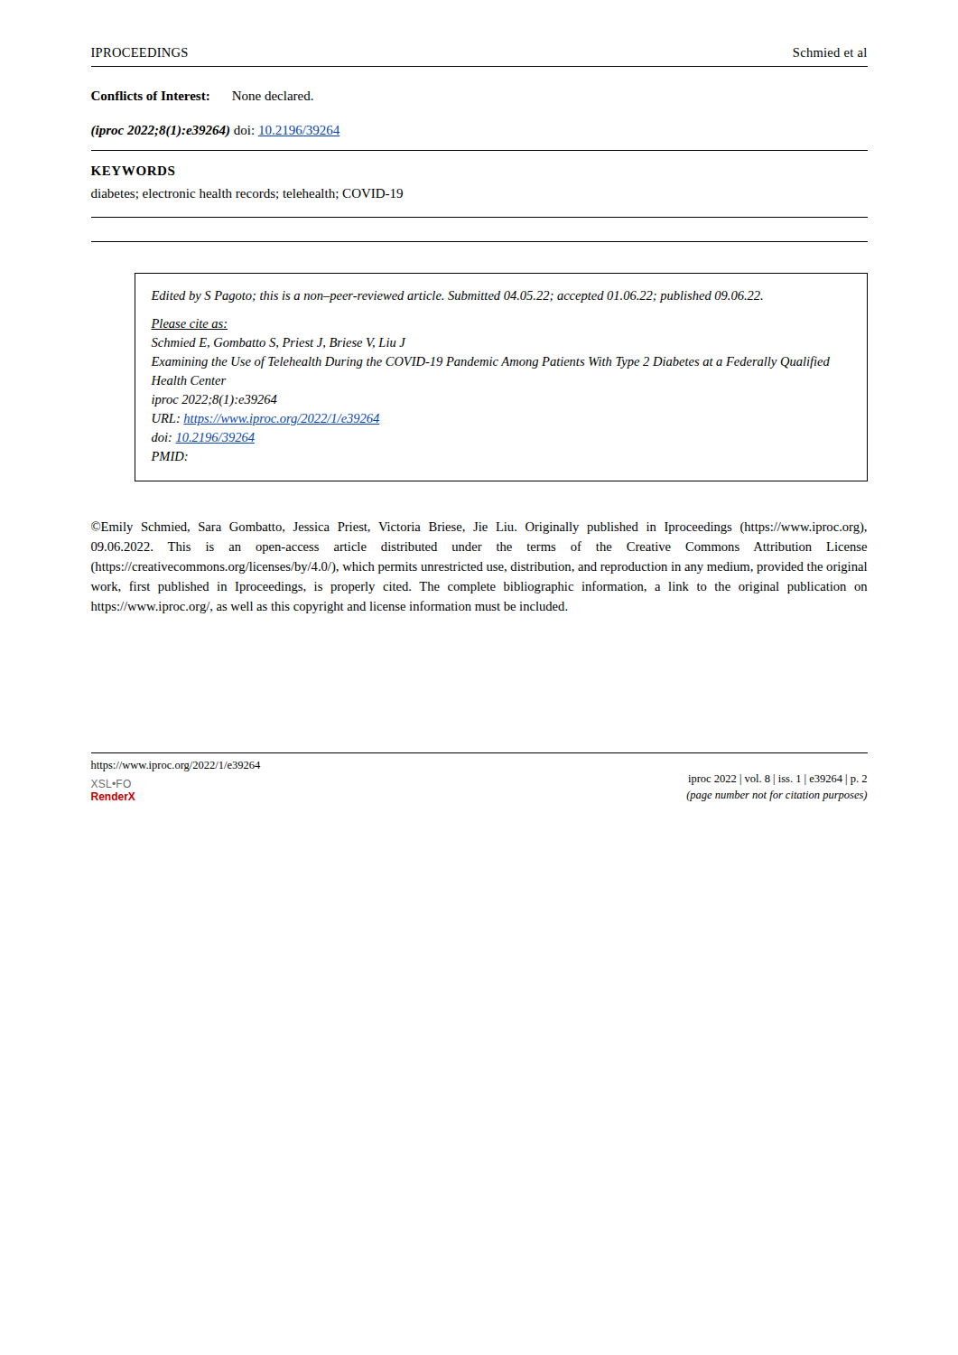IPROCEEDINGS Schmied et al
Conflicts of Interest: None declared.
(iproc 2022;8(1):e39264) doi: 10.2196/39264
KEYWORDS
diabetes; electronic health records; telehealth; COVID-19
Edited by S Pagoto; this is a non–peer-reviewed article. Submitted 04.05.22; accepted 01.06.22; published 09.06.22.
Please cite as:
Schmied E, Gombatto S, Priest J, Briese V, Liu J
Examining the Use of Telehealth During the COVID-19 Pandemic Among Patients With Type 2 Diabetes at a Federally Qualified Health Center
iproc 2022;8(1):e39264
URL: https://www.iproc.org/2022/1/e39264
doi: 10.2196/39264
PMID:
©Emily Schmied, Sara Gombatto, Jessica Priest, Victoria Briese, Jie Liu. Originally published in Iproceedings (https://www.iproc.org), 09.06.2022. This is an open-access article distributed under the terms of the Creative Commons Attribution License (https://creativecommons.org/licenses/by/4.0/), which permits unrestricted use, distribution, and reproduction in any medium, provided the original work, first published in Iproceedings, is properly cited. The complete bibliographic information, a link to the original publication on https://www.iproc.org/, as well as this copyright and license information must be included.
https://www.iproc.org/2022/1/e39264
XSL•FO
Render X
iproc 2022 | vol. 8 | iss. 1 | e39264 | p. 2
(page number not for citation purposes)